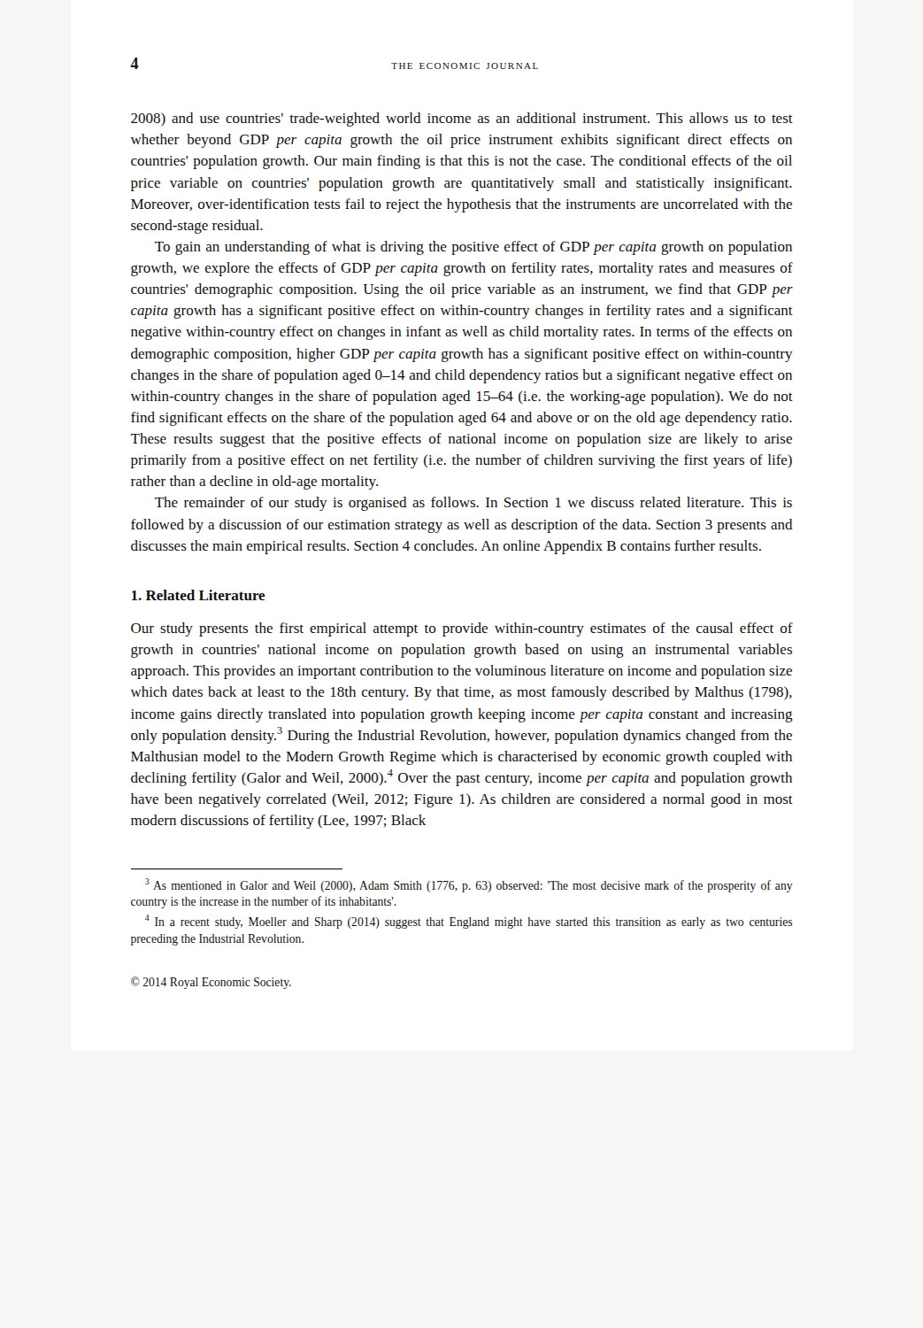4 the economic journal
2008) and use countries' trade-weighted world income as an additional instrument. This allows us to test whether beyond GDP per capita growth the oil price instrument exhibits significant direct effects on countries' population growth. Our main finding is that this is not the case. The conditional effects of the oil price variable on countries' population growth are quantitatively small and statistically insignificant. Moreover, over-identification tests fail to reject the hypothesis that the instruments are uncorrelated with the second-stage residual.
To gain an understanding of what is driving the positive effect of GDP per capita growth on population growth, we explore the effects of GDP per capita growth on fertility rates, mortality rates and measures of countries' demographic composition. Using the oil price variable as an instrument, we find that GDP per capita growth has a significant positive effect on within-country changes in fertility rates and a significant negative within-country effect on changes in infant as well as child mortality rates. In terms of the effects on demographic composition, higher GDP per capita growth has a significant positive effect on within-country changes in the share of population aged 0–14 and child dependency ratios but a significant negative effect on within-country changes in the share of population aged 15–64 (i.e. the working-age population). We do not find significant effects on the share of the population aged 64 and above or on the old age dependency ratio. These results suggest that the positive effects of national income on population size are likely to arise primarily from a positive effect on net fertility (i.e. the number of children surviving the first years of life) rather than a decline in old-age mortality.
The remainder of our study is organised as follows. In Section 1 we discuss related literature. This is followed by a discussion of our estimation strategy as well as description of the data. Section 3 presents and discusses the main empirical results. Section 4 concludes. An online Appendix B contains further results.
1. Related Literature
Our study presents the first empirical attempt to provide within-country estimates of the causal effect of growth in countries' national income on population growth based on using an instrumental variables approach. This provides an important contribution to the voluminous literature on income and population size which dates back at least to the 18th century. By that time, as most famously described by Malthus (1798), income gains directly translated into population growth keeping income per capita constant and increasing only population density.3 During the Industrial Revolution, however, population dynamics changed from the Malthusian model to the Modern Growth Regime which is characterised by economic growth coupled with declining fertility (Galor and Weil, 2000).4 Over the past century, income per capita and population growth have been negatively correlated (Weil, 2012; Figure 1). As children are considered a normal good in most modern discussions of fertility (Lee, 1997; Black
3 As mentioned in Galor and Weil (2000), Adam Smith (1776, p. 63) observed: 'The most decisive mark of the prosperity of any country is the increase in the number of its inhabitants'.
4 In a recent study, Moeller and Sharp (2014) suggest that England might have started this transition as early as two centuries preceding the Industrial Revolution.
© 2014 Royal Economic Society.